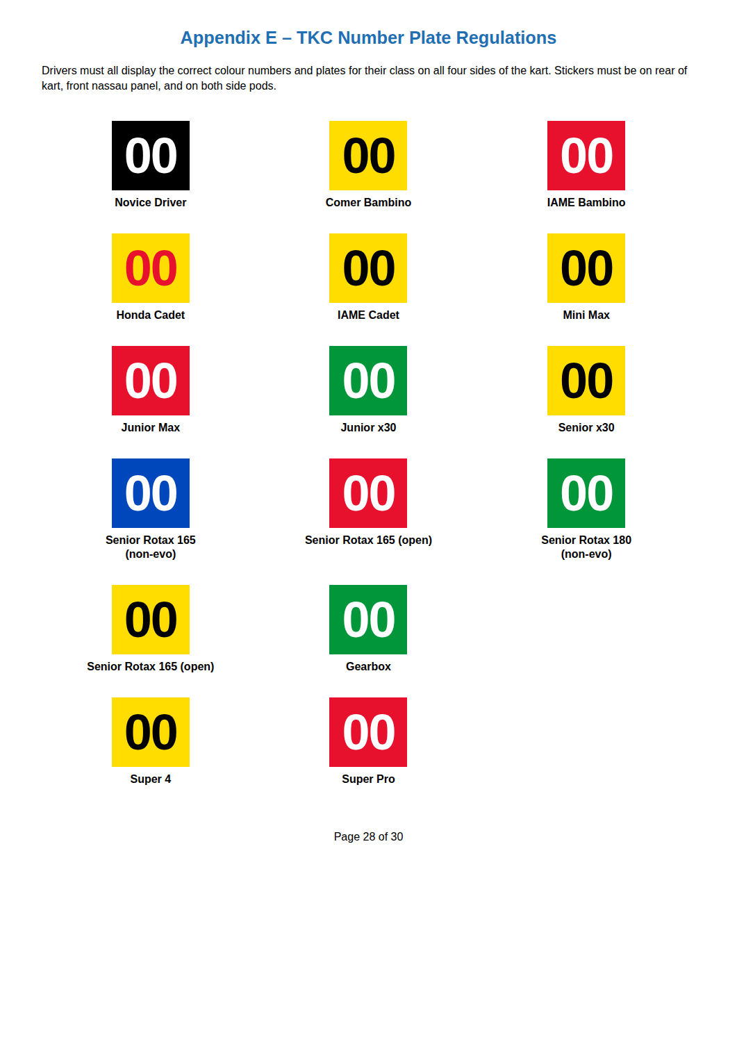Appendix E – TKC Number Plate Regulations
Drivers must all display the correct colour numbers and plates for their class on all four sides of the kart. Stickers must be on rear of kart, front nassau panel, and on both side pods.
| 00 Novice Driver | 00 Comer Bambino | 00 IAME Bambino |
| 00 Honda Cadet | 00 IAME Cadet | 00 Mini Max |
| 00 Junior Max | 00 Junior x30 | 00 Senior x30 |
| 00 Senior Rotax 165 (non-evo) | 00 Senior Rotax 165 (open) | 00 Senior Rotax 180 (non-evo) |
| 00 Senior Rotax 165 (open) | 00 Gearbox | |
| 00 Super 4 | 00 Super Pro | |
Page 28 of 30